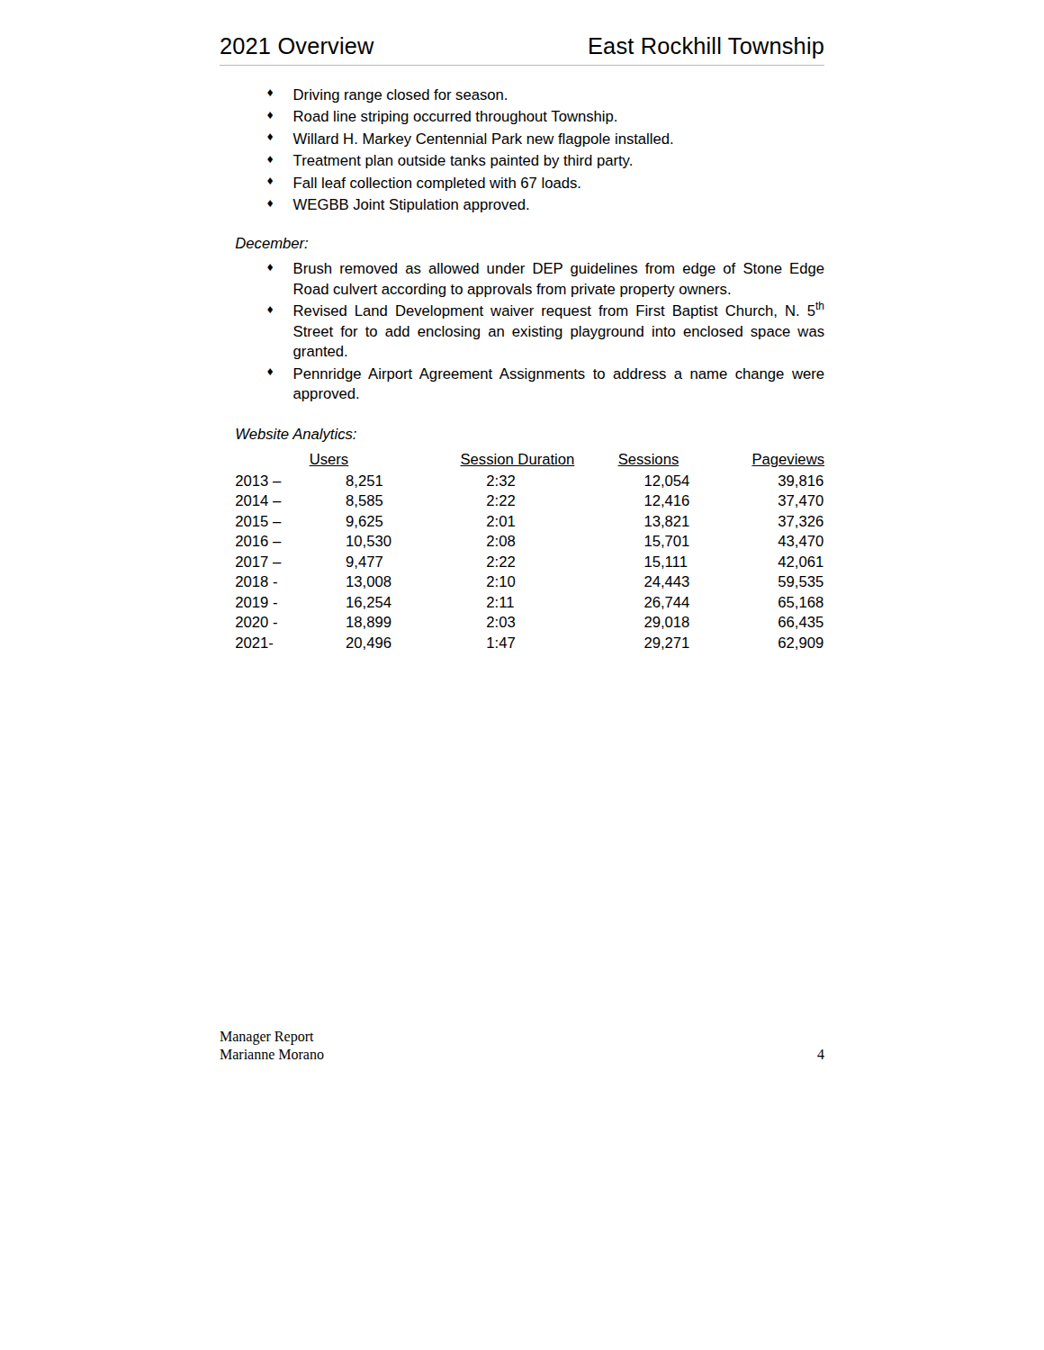2021 Overview
East Rockhill Township
Driving range closed for season.
Road line striping occurred throughout Township.
Willard H. Markey Centennial Park new flagpole installed.
Treatment plan outside tanks painted by third party.
Fall leaf collection completed with 67 loads.
WEGBB Joint Stipulation approved.
December:
Brush removed as allowed under DEP guidelines from edge of Stone Edge Road culvert according to approvals from private property owners.
Revised Land Development waiver request from First Baptist Church, N. 5th Street for to add enclosing an existing playground into enclosed space was granted.
Pennridge Airport Agreement Assignments to address a name change were approved.
Website Analytics:
| | Users | Session Duration | Sessions | Pageviews |
| --- | --- | --- | --- | --- |
| 2013 – | 8,251 | 2:32 | 12,054 | 39,816 |
| 2014 – | 8,585 | 2:22 | 12,416 | 37,470 |
| 2015 – | 9,625 | 2:01 | 13,821 | 37,326 |
| 2016 – | 10,530 | 2:08 | 15,701 | 43,470 |
| 2017 – | 9,477 | 2:22 | 15,111 | 42,061 |
| 2018 - | 13,008 | 2:10 | 24,443 | 59,535 |
| 2019 - | 16,254 | 2:11 | 26,744 | 65,168 |
| 2020 - | 18,899 | 2:03 | 29,018 | 66,435 |
| 2021- | 20,496 | 1:47 | 29,271 | 62,909 |
Manager Report
Marianne Morano
4